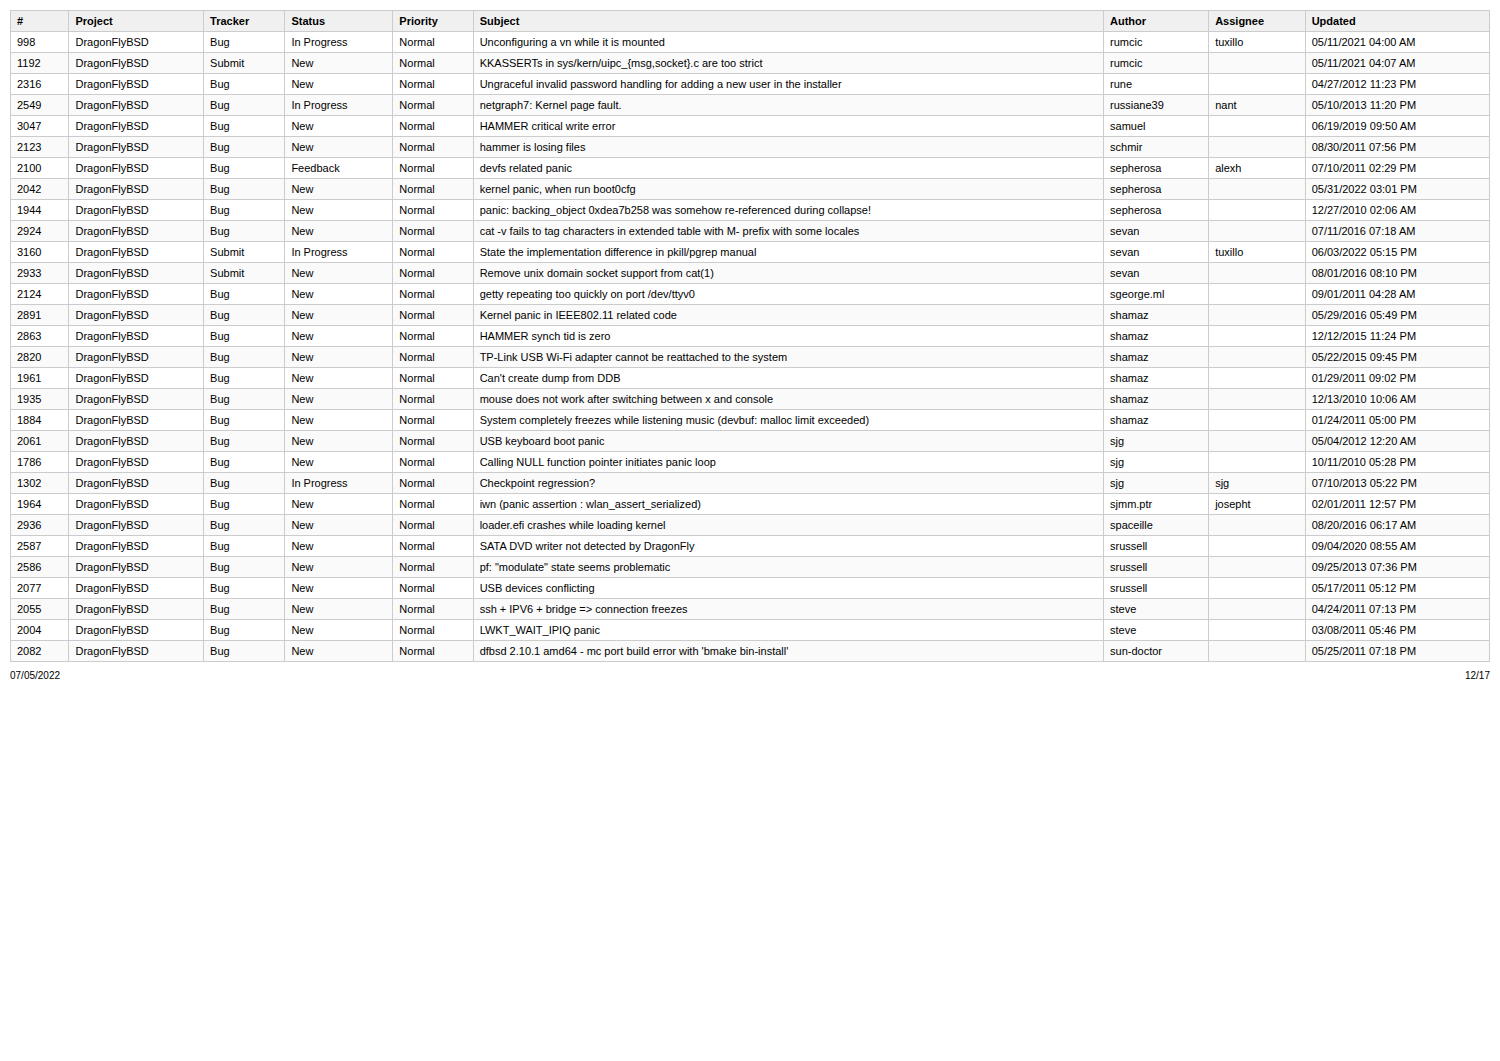| # | Project | Tracker | Status | Priority | Subject | Author | Assignee | Updated |
| --- | --- | --- | --- | --- | --- | --- | --- | --- |
| 998 | DragonFlyBSD | Bug | In Progress | Normal | Unconfiguring a vn while it is mounted | rumcic | tuxillo | 05/11/2021 04:00 AM |
| 1192 | DragonFlyBSD | Submit | New | Normal | KKASSERTs in sys/kern/uipc_{msg,socket}.c are too strict | rumcic | | 05/11/2021 04:07 AM |
| 2316 | DragonFlyBSD | Bug | New | Normal | Ungraceful invalid password handling for adding a new user in the installer | rune | | 04/27/2012 11:23 PM |
| 2549 | DragonFlyBSD | Bug | In Progress | Normal | netgraph7: Kernel page fault. | russiane39 | nant | 05/10/2013 11:20 PM |
| 3047 | DragonFlyBSD | Bug | New | Normal | HAMMER critical write error | samuel | | 06/19/2019 09:50 AM |
| 2123 | DragonFlyBSD | Bug | New | Normal | hammer is losing files | schmir | | 08/30/2011 07:56 PM |
| 2100 | DragonFlyBSD | Bug | Feedback | Normal | devfs related panic | sepherosa | alexh | 07/10/2011 02:29 PM |
| 2042 | DragonFlyBSD | Bug | New | Normal | kernel panic, when run boot0cfg | sepherosa | | 05/31/2022 03:01 PM |
| 1944 | DragonFlyBSD | Bug | New | Normal | panic: backing_object 0xdea7b258 was somehow re-referenced during collapse! | sepherosa | | 12/27/2010 02:06 AM |
| 2924 | DragonFlyBSD | Bug | New | Normal | cat -v fails to tag characters in extended table with M- prefix with some locales | sevan | | 07/11/2016 07:18 AM |
| 3160 | DragonFlyBSD | Submit | In Progress | Normal | State the implementation difference in pkill/pgrep manual | sevan | tuxillo | 06/03/2022 05:15 PM |
| 2933 | DragonFlyBSD | Submit | New | Normal | Remove unix domain socket support from cat(1) | sevan | | 08/01/2016 08:10 PM |
| 2124 | DragonFlyBSD | Bug | New | Normal | getty repeating too quickly on port /dev/ttyv0 | sgeorge.ml | | 09/01/2011 04:28 AM |
| 2891 | DragonFlyBSD | Bug | New | Normal | Kernel panic in IEEE802.11 related code | shamaz | | 05/29/2016 05:49 PM |
| 2863 | DragonFlyBSD | Bug | New | Normal | HAMMER synch tid is zero | shamaz | | 12/12/2015 11:24 PM |
| 2820 | DragonFlyBSD | Bug | New | Normal | TP-Link USB Wi-Fi adapter cannot be reattached to the system | shamaz | | 05/22/2015 09:45 PM |
| 1961 | DragonFlyBSD | Bug | New | Normal | Can't create dump from DDB | shamaz | | 01/29/2011 09:02 PM |
| 1935 | DragonFlyBSD | Bug | New | Normal | mouse does not work after switching between x and console | shamaz | | 12/13/2010 10:06 AM |
| 1884 | DragonFlyBSD | Bug | New | Normal | System completely freezes while listening music (devbuf: malloc limit exceeded) | shamaz | | 01/24/2011 05:00 PM |
| 2061 | DragonFlyBSD | Bug | New | Normal | USB keyboard boot panic | sjg | | 05/04/2012 12:20 AM |
| 1786 | DragonFlyBSD | Bug | New | Normal | Calling NULL function pointer initiates panic loop | sjg | | 10/11/2010 05:28 PM |
| 1302 | DragonFlyBSD | Bug | In Progress | Normal | Checkpoint regression? | sjg | sjg | 07/10/2013 05:22 PM |
| 1964 | DragonFlyBSD | Bug | New | Normal | iwn (panic assertion : wlan_assert_serialized) | sjmm.ptr | josepht | 02/01/2011 12:57 PM |
| 2936 | DragonFlyBSD | Bug | New | Normal | loader.efi crashes while loading kernel | spaceille | | 08/20/2016 06:17 AM |
| 2587 | DragonFlyBSD | Bug | New | Normal | SATA DVD writer not detected by DragonFly | srussell | | 09/04/2020 08:55 AM |
| 2586 | DragonFlyBSD | Bug | New | Normal | pf: "modulate" state seems problematic | srussell | | 09/25/2013 07:36 PM |
| 2077 | DragonFlyBSD | Bug | New | Normal | USB devices conflicting | srussell | | 05/17/2011 05:12 PM |
| 2055 | DragonFlyBSD | Bug | New | Normal | ssh + IPV6 + bridge => connection freezes | steve | | 04/24/2011 07:13 PM |
| 2004 | DragonFlyBSD | Bug | New | Normal | LWKT_WAIT_IPIQ panic | steve | | 03/08/2011 05:46 PM |
| 2082 | DragonFlyBSD | Bug | New | Normal | dfbsd 2.10.1 amd64 - mc port build error with 'bmake bin-install' | sun-doctor | | 05/25/2011 07:18 PM |
07/05/2022 12/17